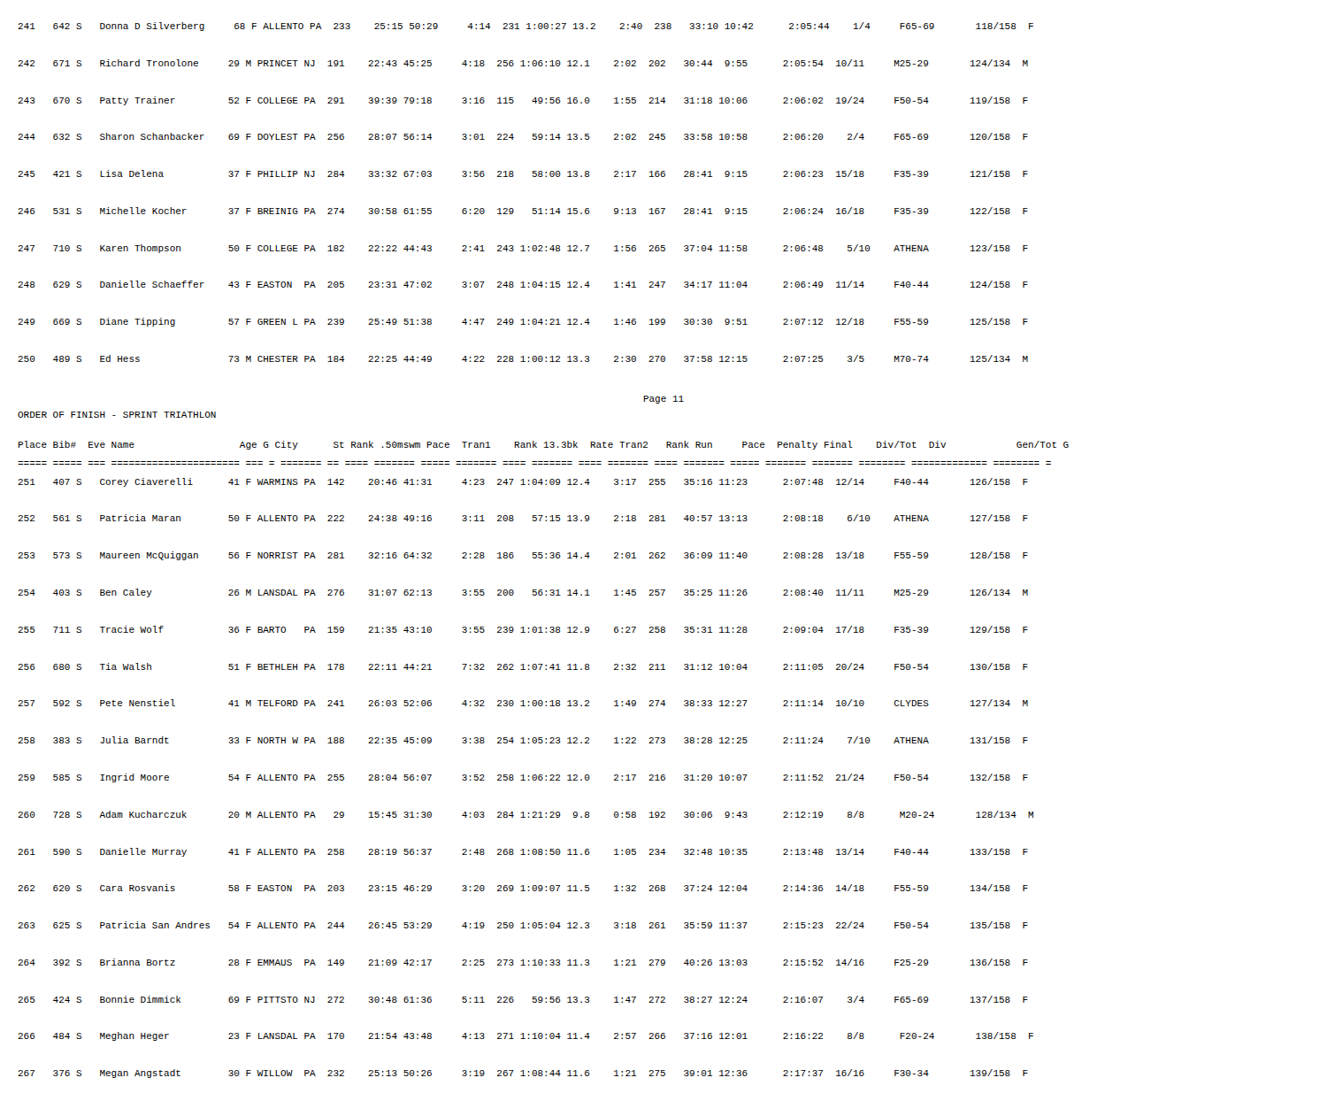241   642 S   Donna D Silverberg     68 F ALLENTO PA  233    25:15 50:29     4:14  231 1:00:27 13.2    2:40  238   33:10 10:42      2:05:44    1/4     F65-69       118/158  F

242   671 S   Richard Tronolone     29 M PRINCET NJ  191    22:43 45:25     4:18  256 1:06:10 12.1    2:02  202   30:44  9:55      2:05:54  10/11     M25-29       124/134  M

243   670 S   Patty Trainer         52 F COLLEGE PA  291    39:39 79:18     3:16  115   49:56 16.0    1:55  214   31:18 10:06      2:06:02  19/24     F50-54       119/158  F

244   632 S   Sharon Schanbacker    69 F DOYLEST PA  256    28:07 56:14     3:01  224   59:14 13.5    2:02  245   33:58 10:58      2:06:20    2/4     F65-69       120/158  F

245   421 S   Lisa Delena           37 F PHILLIP NJ  284    33:32 67:03     3:56  218   58:00 13.8    2:17  166   28:41  9:15      2:06:23  15/18     F35-39       121/158  F

246   531 S   Michelle Kocher       37 F BREINIG PA  274    30:58 61:55     6:20  129   51:14 15.6    9:13  167   28:41  9:15      2:06:24  16/18     F35-39       122/158  F

247   710 S   Karen Thompson        50 F COLLEGE PA  182    22:22 44:43     2:41  243 1:02:48 12.7    1:56  265   37:04 11:58      2:06:48    5/10    ATHENA       123/158  F

248   629 S   Danielle Schaeffer    43 F EASTON  PA  205    23:31 47:02     3:07  248 1:04:15 12.4    1:41  247   34:17 11:04      2:06:49  11/14     F40-44       124/158  F

249   669 S   Diane Tipping         57 F GREEN L PA  239    25:49 51:38     4:47  249 1:04:21 12.4    1:46  199   30:30  9:51      2:07:12  12/18     F55-59       125/158  F

250   489 S   Ed Hess               73 M CHESTER PA  184    22:25 44:49     4:22  228 1:00:12 13.3    2:30  270   37:58 12:15      2:07:25    3/5     M70-74       125/134  M
Page 11
ORDER OF FINISH - SPRINT TRIATHLON
Place Bib#  Eve Name                  Age G City      St Rank .50mswm Pace  Tran1    Rank 13.3bk  Rate Tran2   Rank Run     Pace  Penalty Final    Div/Tot  Div            Gen/Tot G
===== ===== === ====================== === = ======= == ==== ======= ===== ======= ==== ======= ==== ======= ==== ======= ===== ======= ======= ======== ============= ======== =
251   407 S   Corey Ciaverelli      41 F WARMINS PA  142    20:46 41:31     4:23  247 1:04:09 12.4    3:17  255   35:16 11:23      2:07:48  12/14     F40-44       126/158  F

252   561 S   Patricia Maran        50 F ALLENTO PA  222    24:38 49:16     3:11  208   57:15 13.9    2:18  281   40:57 13:13      2:08:18    6/10    ATHENA       127/158  F

253   573 S   Maureen McQuiggan     56 F NORRIST PA  281    32:16 64:32     2:28  186   55:36 14.4    2:01  262   36:09 11:40      2:08:28  13/18     F55-59       128/158  F

254   403 S   Ben Caley             26 M LANSDAL PA  276    31:07 62:13     3:55  200   56:31 14.1    1:45  257   35:25 11:26      2:08:40  11/11     M25-29       126/134  M

255   711 S   Tracie Wolf           36 F BARTO   PA  159    21:35 43:10     3:55  239 1:01:38 12.9    6:27  258   35:31 11:28      2:09:04  17/18     F35-39       129/158  F

256   680 S   Tia Walsh             51 F BETHLEH PA  178    22:11 44:21     7:32  262 1:07:41 11.8    2:32  211   31:12 10:04      2:11:05  20/24     F50-54       130/158  F

257   592 S   Pete Nenstiel         41 M TELFORD PA  241    26:03 52:06     4:32  230 1:00:18 13.2    1:49  274   38:33 12:27      2:11:14  10/10     CLYDES       127/134  M

258   383 S   Julia Barndt          33 F NORTH W PA  188    22:35 45:09     3:38  254 1:05:23 12.2    1:22  273   38:28 12:25      2:11:24    7/10    ATHENA       131/158  F

259   585 S   Ingrid Moore          54 F ALLENTO PA  255    28:04 56:07     3:52  258 1:06:22 12.0    2:17  216   31:20 10:07      2:11:52  21/24     F50-54       132/158  F

260   728 S   Adam Kucharczuk       20 M ALLENTO PA   29    15:45 31:30     4:03  284 1:21:29  9.8    0:58  192   30:06  9:43      2:12:19    8/8      M20-24       128/134  M

261   590 S   Danielle Murray       41 F ALLENTO PA  258    28:19 56:37     2:48  268 1:08:50 11.6    1:05  234   32:48 10:35      2:13:48  13/14     F40-44       133/158  F

262   620 S   Cara Rosvanis         58 F EASTON  PA  203    23:15 46:29     3:20  269 1:09:07 11.5    1:32  268   37:24 12:04      2:14:36  14/18     F55-59       134/158  F

263   625 S   Patricia San Andres   54 F ALLENTO PA  244    26:45 53:29     4:19  250 1:05:04 12.3    3:18  261   35:59 11:37      2:15:23  22/24     F50-54       135/158  F

264   392 S   Brianna Bortz         28 F EMMAUS  PA  149    21:09 42:17     2:25  273 1:10:33 11.3    1:21  279   40:26 13:03      2:15:52  14/16     F25-29       136/158  F

265   424 S   Bonnie Dimmick        69 F PITTSTO NJ  272    30:48 61:36     5:11  226   59:56 13.3    1:47  272   38:27 12:24      2:16:07    3/4     F65-69       137/158  F

266   484 S   Meghan Heger          23 F LANSDAL PA  170    21:54 43:48     4:13  271 1:10:04 11.4    2:57  266   37:16 12:01      2:16:22    8/8      F20-24       138/158  F

267   376 S   Megan Angstadt        30 F WILLOW  PA  232    25:13 50:26     3:19  267 1:08:44 11.6    1:21  275   39:01 12:36      2:17:37  16/16     F30-34       139/158  F